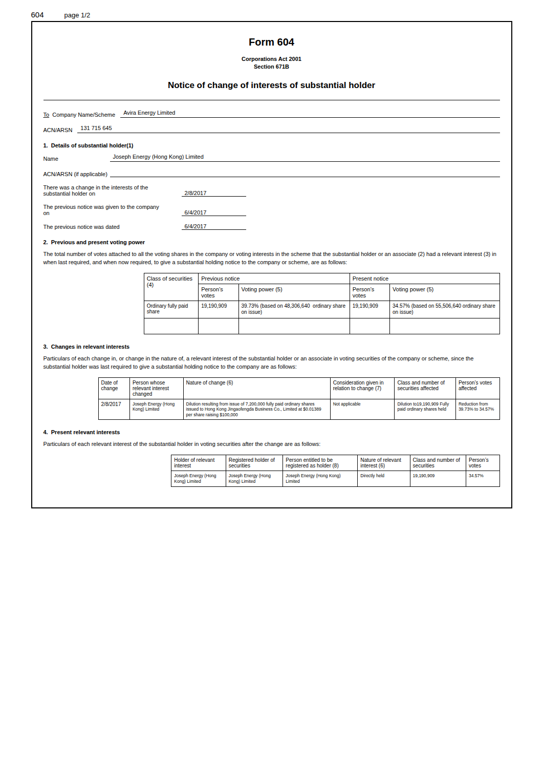604 page 1/2
Form 604
Corporations Act 2001
Section 671B
Notice of change of interests of substantial holder
To Company Name/Scheme Avira Energy Limited
ACN/ARSN 131 715 645
1. Details of substantial holder(1)
Name Joseph Energy (Hong Kong) Limited
ACN/ARSN (if applicable)
There was a change in the interests of the
substantial holder on 2/8/2017
The previous notice was given to the company
on 6/4/2017
The previous notice was dated 6/4/2017
2. Previous and present voting power
The total number of votes attached to all the voting shares in the company or voting interests in the scheme that the substantial holder or an associate (2) had a relevant interest (3) in when last required, and when now required, to give a substantial holding notice to the company or scheme, are as follows:
| Class of securities (4) | Previous notice | Present notice |
| --- | --- | --- |
| Person’s votes | Voting power (5) | Person’s votes | Voting power (5) |
| Ordinary fully paid share | 19,190,909 | 39.73% (based on 48,306,640 ordinary share on issue) | 19,190,909 | 34.57% (based on 55,506,640 ordinary share on issue) |
3. Changes in relevant interests
Particulars of each change in, or change in the nature of, a relevant interest of the substantial holder or an associate in voting securities of the company or scheme, since the substantial holder was last required to give a substantial holding notice to the company are as follows:
| Date of change | Person whose relevant interest changed | Nature of change (6) | Consideration given in relation to change (7) | Class and number of securities affected | Person’s votes affected |
| --- | --- | --- | --- | --- | --- |
| 2/8/2017 | Joseph Energy (Hong Kong) Limited | Dilution resulting from issue of 7,200,000 fully paid ordinary shares issued to Hong Kong Jingaofengda Business Co., Limited at $0.01389 per share raising $100,000 | Not applicable | Dilution to19,190,909 Fully paid ordinary shares held | Reduction from 39.73% to 34.57% |
4. Present relevant interests
Particulars of each relevant interest of the substantial holder in voting securities after the change are as follows:
| Holder of relevant interest | Registered holder of securities | Person entitled to be registered as holder (8) | Nature of relevant interest (6) | Class and number of securities | Person’s votes |
| --- | --- | --- | --- | --- | --- |
| Joseph Energy (Hong Kong) Limited | Joseph Energy (Hong Kong) Limited | Joseph Energy (Hong Kong) Limited | Directly held | 19,190,909 | 34.57% |